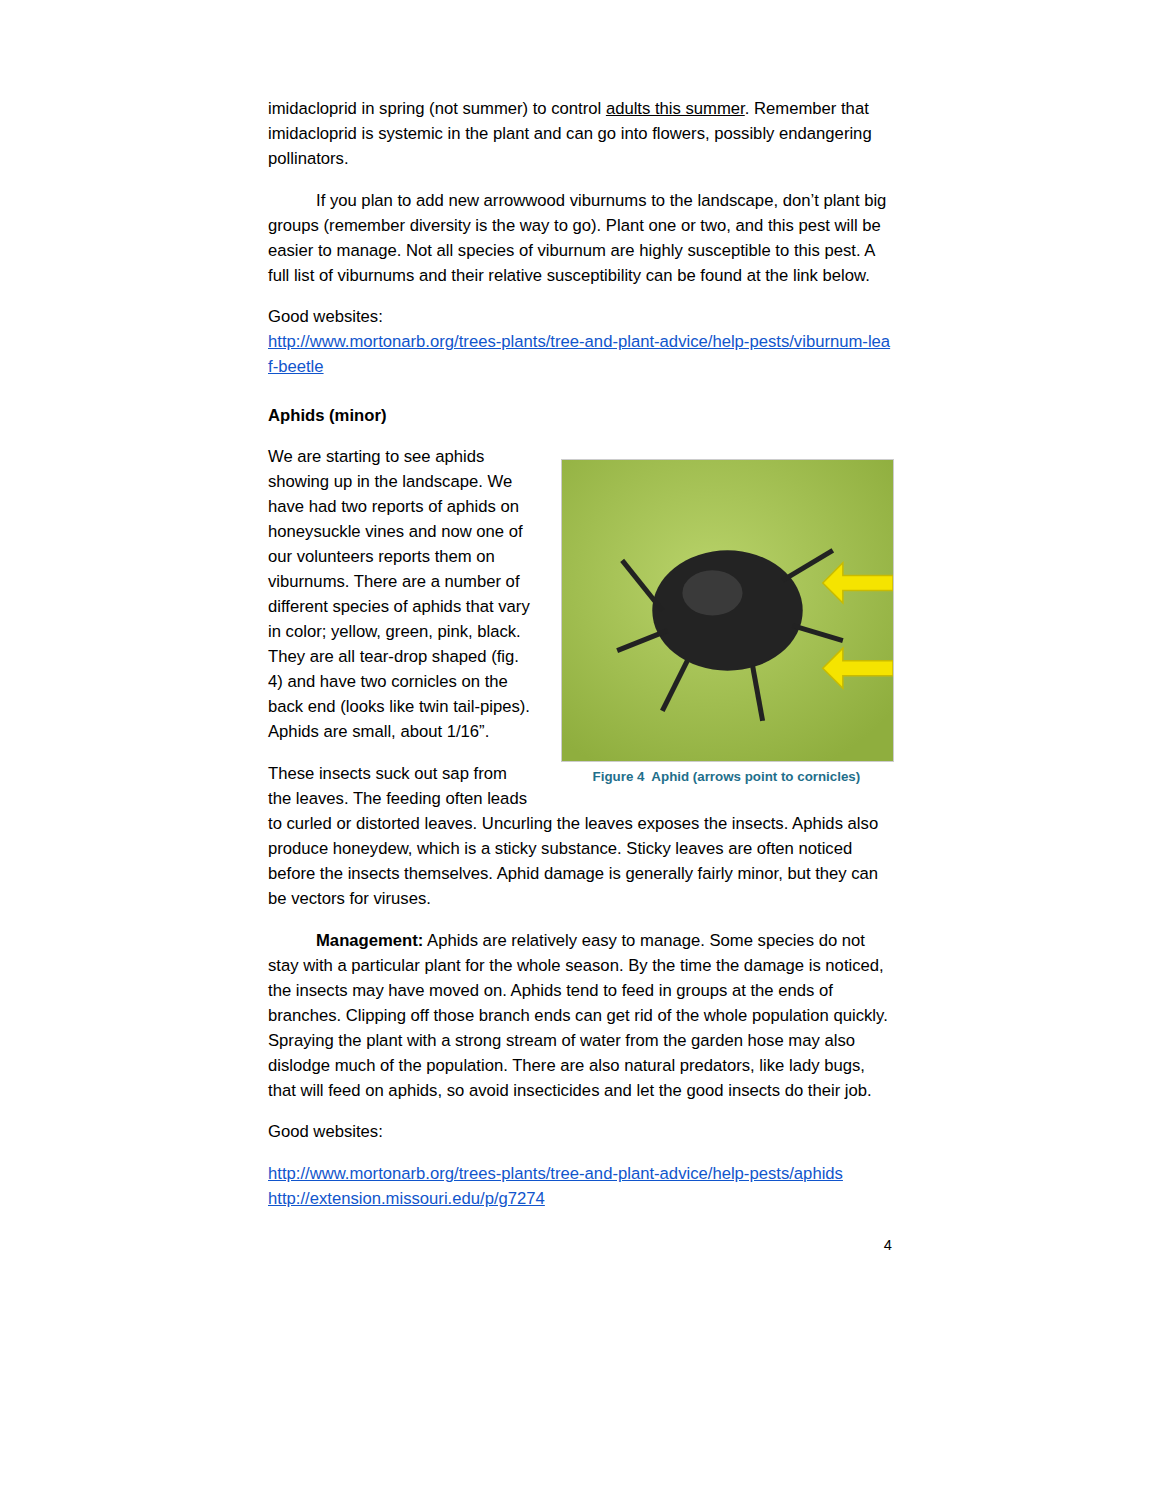imidacloprid in spring (not summer) to control adults this summer. Remember that imidacloprid is systemic in the plant and can go into flowers, possibly endangering pollinators.
If you plan to add new arrowwood viburnums to the landscape, don’t plant big groups (remember diversity is the way to go). Plant one or two, and this pest will be easier to manage. Not all species of viburnum are highly susceptible to this pest. A full list of viburnums and their relative susceptibility can be found at the link below.
Good websites:
http://www.mortonarb.org/trees-plants/tree-and-plant-advice/help-pests/viburnum-leaf-beetle
Aphids (minor)
Figure 4 Aphid (arrows point to cornicles)
We are starting to see aphids showing up in the landscape. We have had two reports of aphids on honeysuckle vines and now one of our volunteers reports them on viburnums. There are a number of different species of aphids that vary in color; yellow, green, pink, black. They are all tear-drop shaped (fig. 4) and have two cornicles on the back end (looks like twin tail-pipes). Aphids are small, about 1/16”.
These insects suck out sap from the leaves. The feeding often leads to curled or distorted leaves. Uncurling the leaves exposes the insects. Aphids also produce honeydew, which is a sticky substance. Sticky leaves are often noticed before the insects themselves. Aphid damage is generally fairly minor, but they can be vectors for viruses.
Management: Aphids are relatively easy to manage. Some species do not stay with a particular plant for the whole season. By the time the damage is noticed, the insects may have moved on. Aphids tend to feed in groups at the ends of branches. Clipping off those branch ends can get rid of the whole population quickly. Spraying the plant with a strong stream of water from the garden hose may also dislodge much of the population. There are also natural predators, like lady bugs, that will feed on aphids, so avoid insecticides and let the good insects do their job.
Good websites:
http://www.mortonarb.org/trees-plants/tree-and-plant-advice/help-pests/aphids http://extension.missouri.edu/p/g7274
4